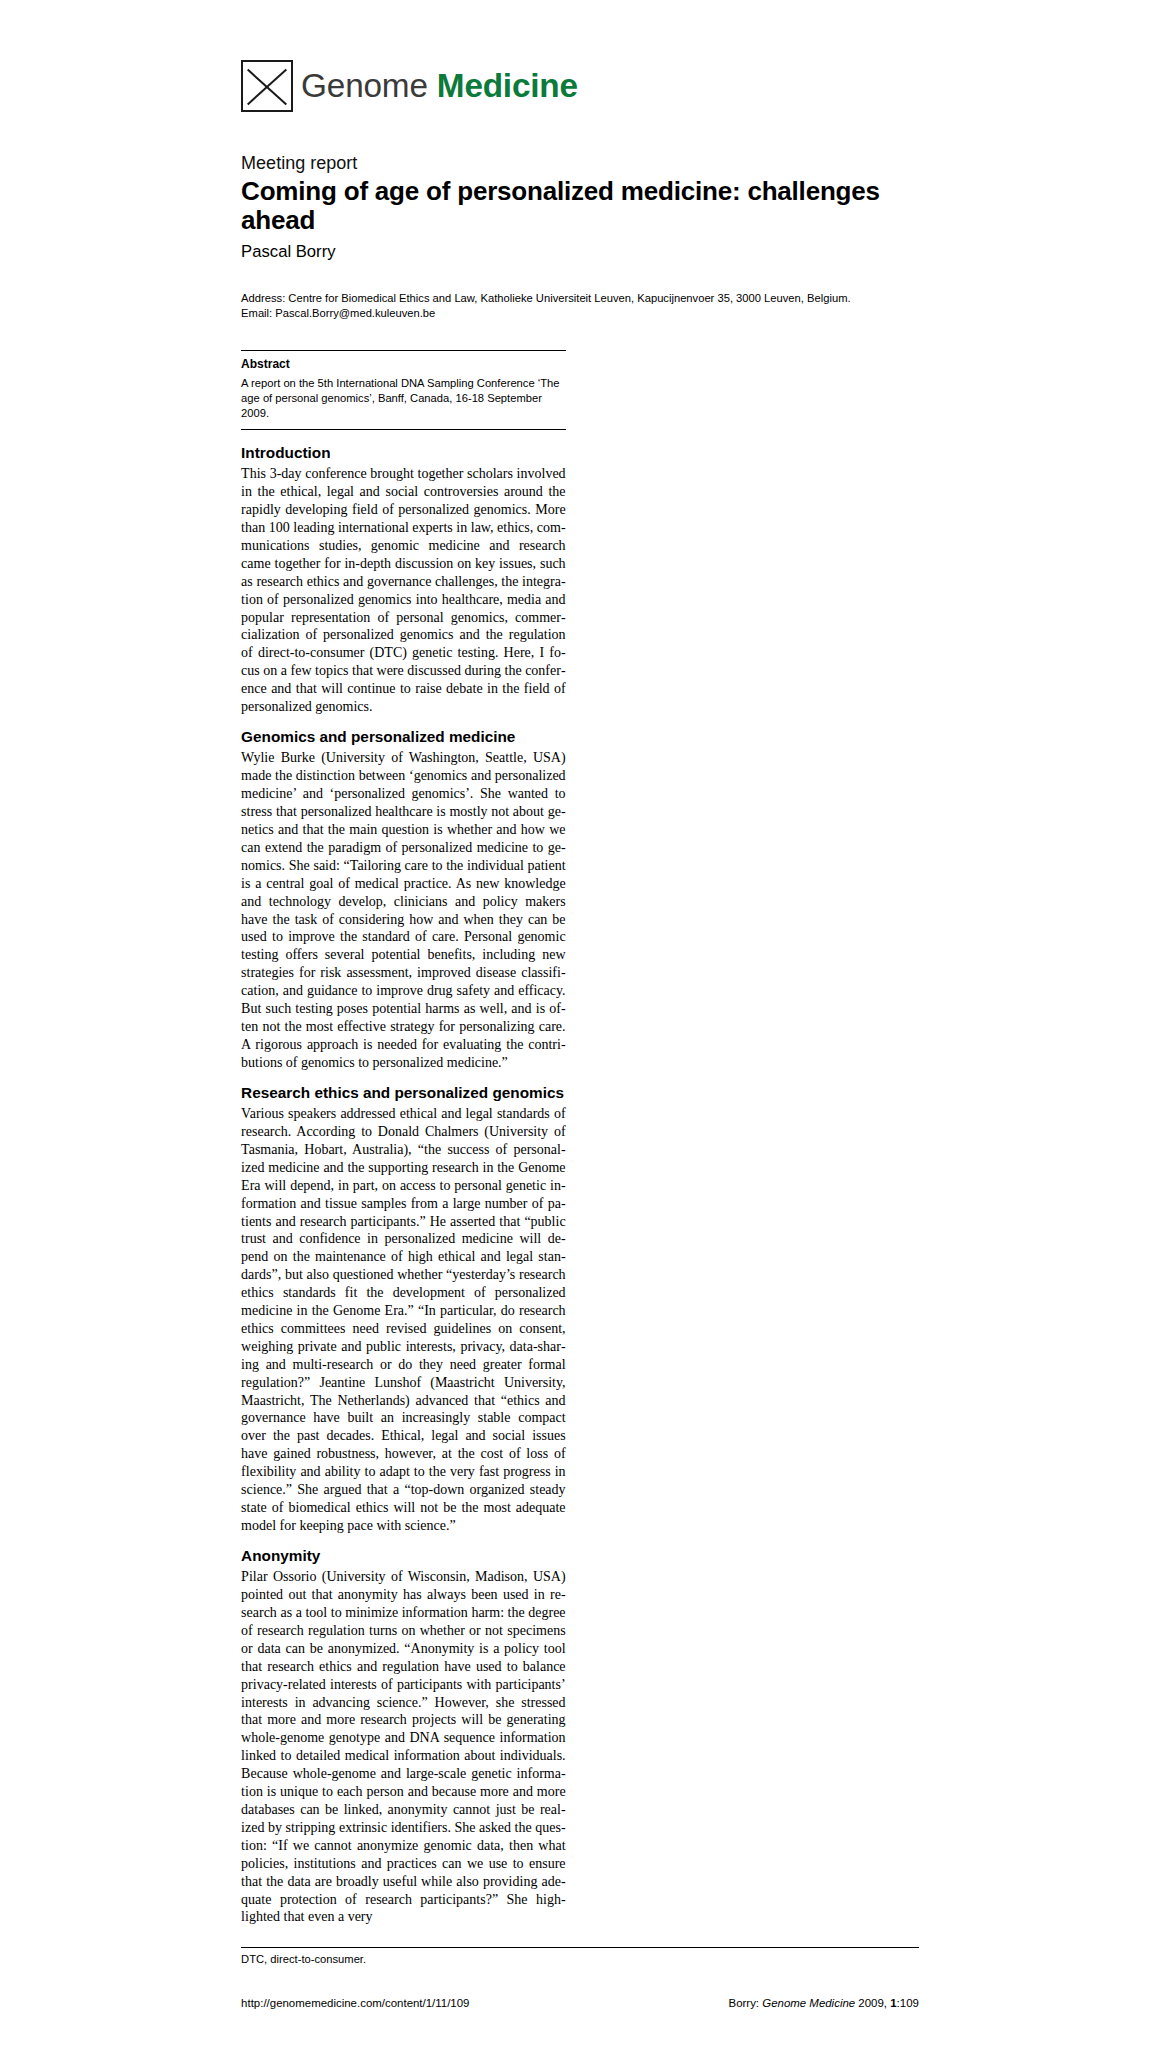Genome Medicine
Meeting report
Coming of age of personalized medicine: challenges ahead
Pascal Borry
Address: Centre for Biomedical Ethics and Law, Katholieke Universiteit Leuven, Kapucijnenvoer 35, 3000 Leuven, Belgium.
Email: Pascal.Borry@med.kuleuven.be
Abstract
A report on the 5th International DNA Sampling Conference ‘The age of personal genomics’, Banff, Canada, 16-18 September 2009.
Introduction
This 3-day conference brought together scholars involved in the ethical, legal and social controversies around the rapidly developing field of personalized genomics. More than 100 leading international experts in law, ethics, communications studies, genomic medicine and research came together for in-depth discussion on key issues, such as research ethics and governance challenges, the integration of personalized genomics into healthcare, media and popular representation of personal genomics, commercialization of personalized genomics and the regulation of direct-to-consumer (DTC) genetic testing. Here, I focus on a few topics that were discussed during the conference and that will continue to raise debate in the field of personalized genomics.
Genomics and personalized medicine
Wylie Burke (University of Washington, Seattle, USA) made the distinction between ‘genomics and personalized medicine’ and ‘personalized genomics’. She wanted to stress that personalized healthcare is mostly not about genetics and that the main question is whether and how we can extend the paradigm of personalized medicine to genomics. She said: “Tailoring care to the individual patient is a central goal of medical practice. As new knowledge and technology develop, clinicians and policy makers have the task of considering how and when they can be used to improve the standard of care. Personal genomic testing offers several potential benefits, including new strategies for risk assessment, improved disease classification, and guidance to improve drug safety and efficacy. But such testing poses potential harms as well, and is often not the most effective strategy for personalizing care. A rigorous approach is needed for evaluating the contributions of genomics to personalized medicine.”
Research ethics and personalized genomics
Various speakers addressed ethical and legal standards of research. According to Donald Chalmers (University of Tasmania, Hobart, Australia), “the success of personalized medicine and the supporting research in the Genome Era will depend, in part, on access to personal genetic information and tissue samples from a large number of patients and research participants.” He asserted that “public trust and confidence in personalized medicine will depend on the maintenance of high ethical and legal standards”, but also questioned whether “yesterday’s research ethics standards fit the development of personalized medicine in the Genome Era.” “In particular, do research ethics committees need revised guidelines on consent, weighing private and public interests, privacy, data-sharing and multi-research or do they need greater formal regulation?” Jeantine Lunshof (Maastricht University, Maastricht, The Netherlands) advanced that “ethics and governance have built an increasingly stable compact over the past decades. Ethical, legal and social issues have gained robustness, however, at the cost of loss of flexibility and ability to adapt to the very fast progress in science.” She argued that a “top-down organized steady state of biomedical ethics will not be the most adequate model for keeping pace with science.”
Anonymity
Pilar Ossorio (University of Wisconsin, Madison, USA) pointed out that anonymity has always been used in research as a tool to minimize information harm: the degree of research regulation turns on whether or not specimens or data can be anonymized. “Anonymity is a policy tool that research ethics and regulation have used to balance privacy-related interests of participants with participants’ interests in advancing science.” However, she stressed that more and more research projects will be generating whole-genome genotype and DNA sequence information linked to detailed medical information about individuals. Because whole-genome and large-scale genetic information is unique to each person and because more and more databases can be linked, anonymity cannot just be realized by stripping extrinsic identifiers. She asked the question: “If we cannot anonymize genomic data, then what policies, institutions and practices can we use to ensure that the data are broadly useful while also providing adequate protection of research participants?” She highlighted that even a very
DTC, direct-to-consumer.
http://genomemedicine.com/content/1/11/109
Borry: Genome Medicine 2009, 1:109